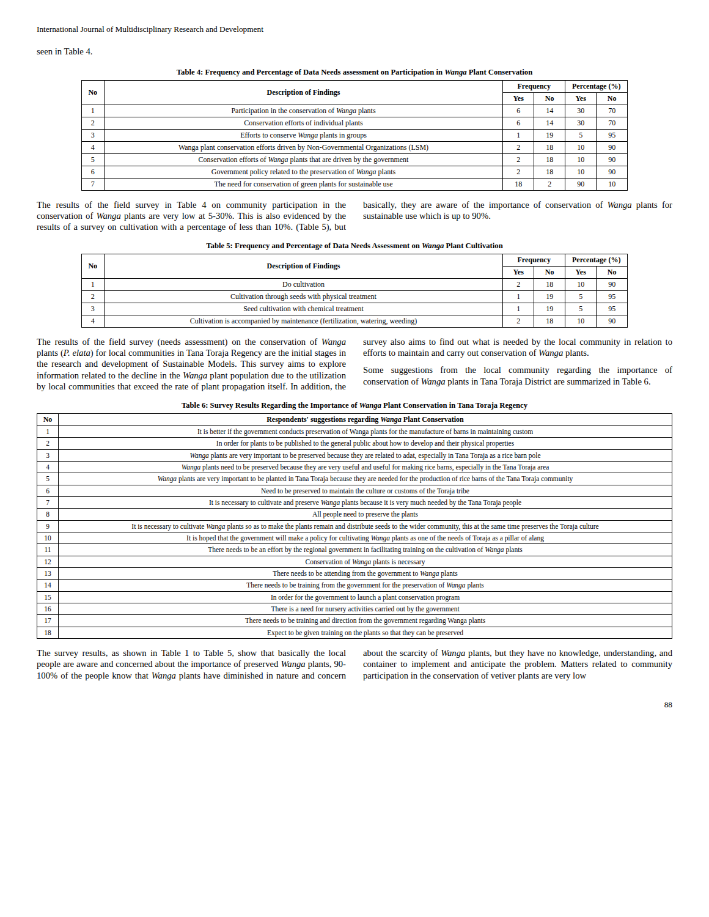International Journal of Multidisciplinary Research and Development
seen in Table 4.
Table 4: Frequency and Percentage of Data Needs assessment on Participation in Wanga Plant Conservation
| No | Description of Findings | Frequency | Percentage (%) |
| --- | --- | --- | --- |
| Yes | No | Yes | No |
| 1 | Participation in the conservation of Wanga plants | 6 | 14 | 30 | 70 |
| 2 | Conservation efforts of individual plants | 6 | 14 | 30 | 70 |
| 3 | Efforts to conserve Wanga plants in groups | 1 | 19 | 5 | 95 |
| 4 | Wanga plant conservation efforts driven by Non-Governmental Organizations (LSM) | 2 | 18 | 10 | 90 |
| 5 | Conservation efforts of Wanga plants that are driven by the government | 2 | 18 | 10 | 90 |
| 6 | Government policy related to the preservation of Wanga plants | 2 | 18 | 10 | 90 |
| 7 | The need for conservation of green plants for sustainable use | 18 | 2 | 90 | 10 |
The results of the field survey in Table 4 on community participation in the conservation of Wanga plants are very low at 5-30%. This is also evidenced by the results of a survey on cultivation with a percentage of less than 10%. (Table 5), but basically, they are aware of the importance of conservation of Wanga plants for sustainable use which is up to 90%.
Table 5: Frequency and Percentage of Data Needs Assessment on Wanga Plant Cultivation
| No | Description of Findings | Frequency | Percentage (%) |
| --- | --- | --- | --- |
| Yes | No | Yes | No |
| 1 | Do cultivation | 2 | 18 | 10 | 90 |
| 2 | Cultivation through seeds with physical treatment | 1 | 19 | 5 | 95 |
| 3 | Seed cultivation with chemical treatment | 1 | 19 | 5 | 95 |
| 4 | Cultivation is accompanied by maintenance (fertilization, watering, weeding) | 2 | 18 | 10 | 90 |
The results of the field survey (needs assessment) on the conservation of Wanga plants (P. elata) for local communities in Tana Toraja Regency are the initial stages in the research and development of Sustainable Models. This survey aims to explore information related to the decline in the Wanga plant population due to the utilization by local communities that exceed the rate of plant propagation itself. In addition, the survey also aims to find out what is needed by the local community in relation to efforts to maintain and carry out conservation of Wanga plants.
Some suggestions from the local community regarding the importance of conservation of Wanga plants in Tana Toraja District are summarized in Table 6.
Table 6: Survey Results Regarding the Importance of Wanga Plant Conservation in Tana Toraja Regency
| No | Respondents' suggestions regarding Wanga Plant Conservation |
| --- | --- |
| 1 | It is better if the government conducts preservation of Wanga plants for the manufacture of barns in maintaining custom |
| 2 | In order for plants to be published to the general public about how to develop and their physical properties |
| 3 | Wanga plants are very important to be preserved because they are related to adat, especially in Tana Toraja as a rice barn pole |
| 4 | Wanga plants need to be preserved because they are very useful and useful for making rice barns, especially in the Tana Toraja area |
| 5 | Wanga plants are very important to be planted in Tana Toraja because they are needed for the production of rice barns of the Tana Toraja community |
| 6 | Need to be preserved to maintain the culture or customs of the Toraja tribe |
| 7 | It is necessary to cultivate and preserve Wanga plants because it is very much needed by the Tana Toraja people |
| 8 | All people need to preserve the plants |
| 9 | It is necessary to cultivate Wanga plants so as to make the plants remain and distribute seeds to the wider community, this at the same time preserves the Toraja culture |
| 10 | It is hoped that the government will make a policy for cultivating Wanga plants as one of the needs of Toraja as a pillar of alang |
| 11 | There needs to be an effort by the regional government in facilitating training on the cultivation of Wanga plants |
| 12 | Conservation of Wanga plants is necessary |
| 13 | There needs to be attending from the government to Wanga plants |
| 14 | There needs to be training from the government for the preservation of Wanga plants |
| 15 | In order for the government to launch a plant conservation program |
| 16 | There is a need for nursery activities carried out by the government |
| 17 | There needs to be training and direction from the government regarding Wanga plants |
| 18 | Expect to be given training on the plants so that they can be preserved |
The survey results, as shown in Table 1 to Table 5, show that basically the local people are aware and concerned about the importance of preserved Wanga plants, 90-100% of the people know that Wanga plants have diminished in nature and concern about the scarcity of Wanga plants, but they have no knowledge, understanding, and container to implement and anticipate the problem. Matters related to community participation in the conservation of vetiver plants are very low
88